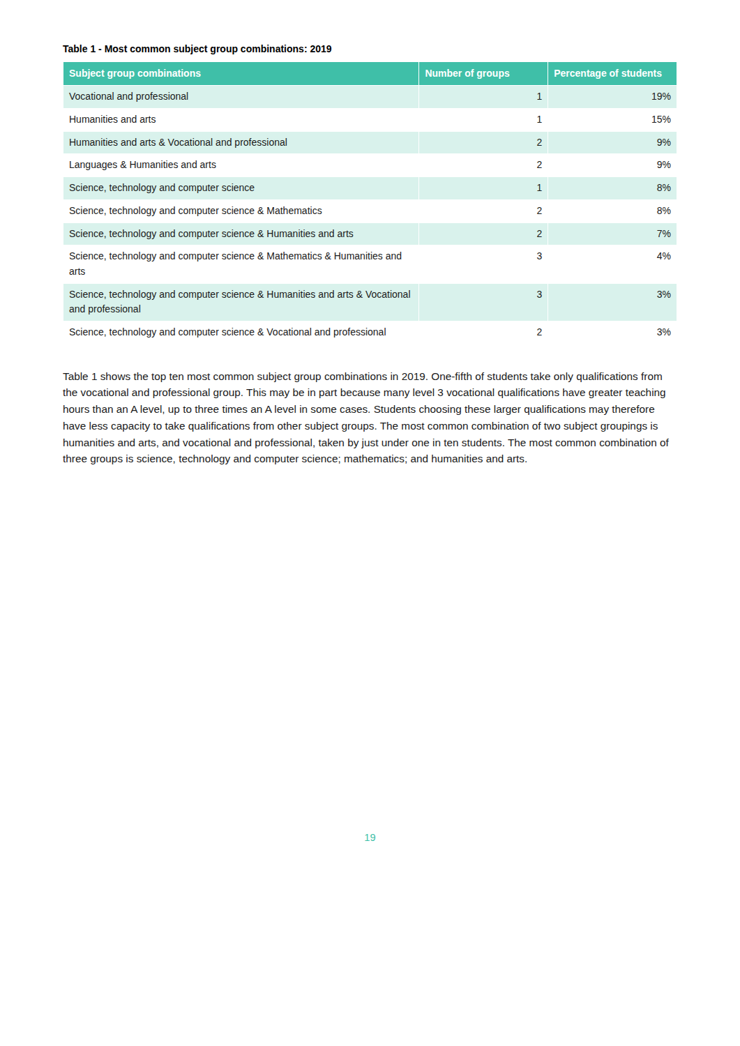Table 1 - Most common subject group combinations: 2019
| Subject group combinations | Number of groups | Percentage of students |
| --- | --- | --- |
| Vocational and professional | 1 | 19% |
| Humanities and arts | 1 | 15% |
| Humanities and arts & Vocational and professional | 2 | 9% |
| Languages & Humanities and arts | 2 | 9% |
| Science, technology and computer science | 1 | 8% |
| Science, technology and computer science & Mathematics | 2 | 8% |
| Science, technology and computer science & Humanities and arts | 2 | 7% |
| Science, technology and computer science & Mathematics & Humanities and arts | 3 | 4% |
| Science, technology and computer science & Humanities and arts & Vocational and professional | 3 | 3% |
| Science, technology and computer science & Vocational and professional | 2 | 3% |
Table 1 shows the top ten most common subject group combinations in 2019. One-fifth of students take only qualifications from the vocational and professional group. This may be in part because many level 3 vocational qualifications have greater teaching hours than an A level, up to three times an A level in some cases. Students choosing these larger qualifications may therefore have less capacity to take qualifications from other subject groups. The most common combination of two subject groupings is humanities and arts, and vocational and professional, taken by just under one in ten students. The most common combination of three groups is science, technology and computer science; mathematics; and humanities and arts.
19